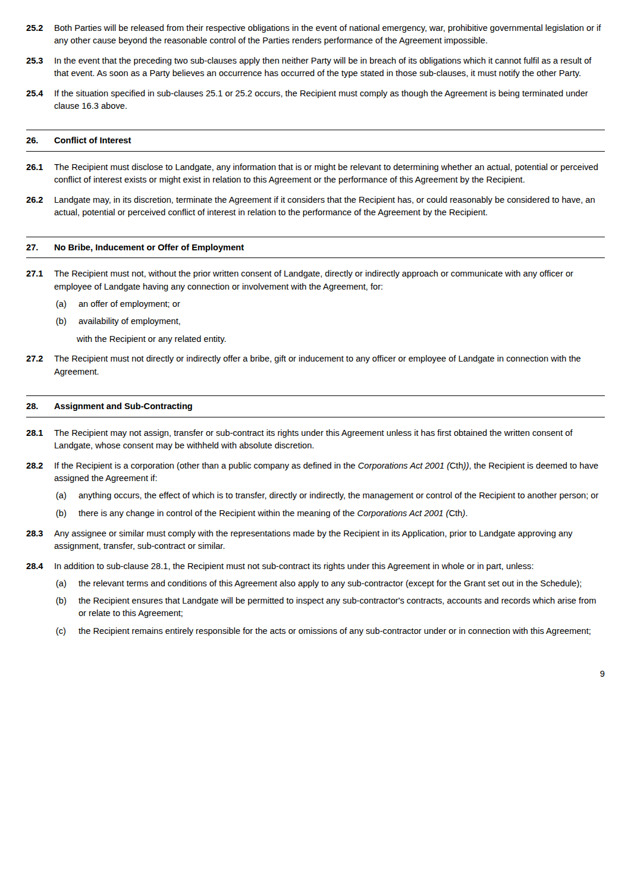25.2
Both Parties will be released from their respective obligations in the event of national emergency, war, prohibitive governmental legislation or if any other cause beyond the reasonable control of the Parties renders performance of the Agreement impossible.
25.3
In the event that the preceding two sub-clauses apply then neither Party will be in breach of its obligations which it cannot fulfil as a result of that event. As soon as a Party believes an occurrence has occurred of the type stated in those sub-clauses, it must notify the other Party.
25.4
If the situation specified in sub-clauses 25.1 or 25.2 occurs, the Recipient must comply as though the Agreement is being terminated under clause 16.3 above.
26.
Conflict of Interest
26.1
The Recipient must disclose to Landgate, any information that is or might be relevant to determining whether an actual, potential or perceived conflict of interest exists or might exist in relation to this Agreement or the performance of this Agreement by the Recipient.
26.2
Landgate may, in its discretion, terminate the Agreement if it considers that the Recipient has, or could reasonably be considered to have, an actual, potential or perceived conflict of interest in relation to the performance of the Agreement by the Recipient.
27.
No Bribe, Inducement or Offer of Employment
27.1
The Recipient must not, without the prior written consent of Landgate, directly or indirectly approach or communicate with any officer or employee of Landgate having any connection or involvement with the Agreement, for:
(a)
an offer of employment; or
(b)
availability of employment,
with the Recipient or any related entity.
27.2
The Recipient must not directly or indirectly offer a bribe, gift or inducement to any officer or employee of Landgate in connection with the Agreement.
28.
Assignment and Sub-Contracting
28.1
The Recipient may not assign, transfer or sub-contract its rights under this Agreement unless it has first obtained the written consent of Landgate, whose consent may be withheld with absolute discretion.
28.2
If the Recipient is a corporation (other than a public company as defined in the Corporations Act 2001 (Cth)), the Recipient is deemed to have assigned the Agreement if:
(a)
anything occurs, the effect of which is to transfer, directly or indirectly, the management or control of the Recipient to another person; or
(b)
there is any change in control of the Recipient within the meaning of the Corporations Act 2001 (Cth).
28.3
Any assignee or similar must comply with the representations made by the Recipient in its Application, prior to Landgate approving any assignment, transfer, sub-contract or similar.
28.4
In addition to sub-clause 28.1, the Recipient must not sub-contract its rights under this Agreement in whole or in part, unless:
(a)
the relevant terms and conditions of this Agreement also apply to any sub-contractor (except for the Grant set out in the Schedule);
(b)
the Recipient ensures that Landgate will be permitted to inspect any sub-contractor's contracts, accounts and records which arise from or relate to this Agreement;
(c)
the Recipient remains entirely responsible for the acts or omissions of any sub-contractor under or in connection with this Agreement;
9